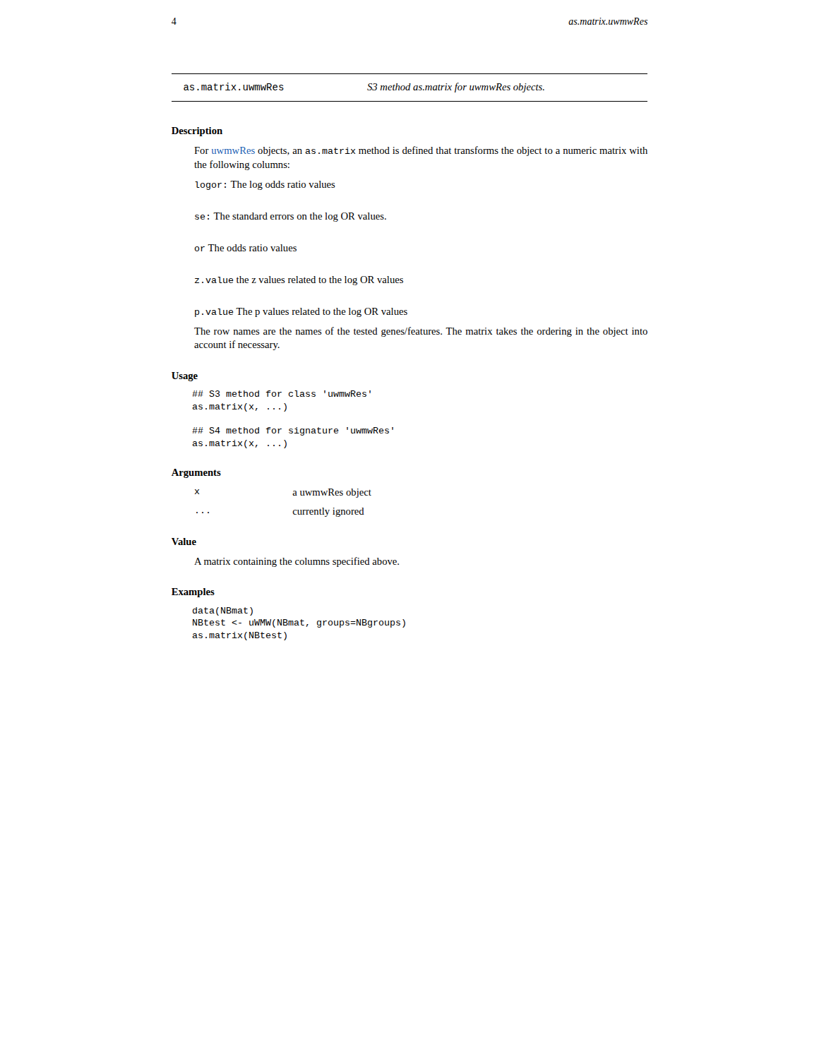4 as.matrix.uwmwRes
| as.matrix.uwmwRes | S3 method as.matrix for uwmwRes objects. |
Description
For uwmwRes objects, an as.matrix method is defined that transforms the object to a numeric matrix with the following columns:
logor:
The log odds ratio values
se:
The standard errors on the log OR values.
or
The odds ratio values
z.value
the z values related to the log OR values
p.value
The p values related to the log OR values
The row names are the names of the tested genes/features. The matrix takes the ordering in the object into account if necessary.
Usage
## S3 method for class 'uwmwRes'
as.matrix(x, ...)

## S4 method for signature 'uwmwRes'
as.matrix(x, ...)
Arguments
x
a uwmwRes object
...
currently ignored
Value
A matrix containing the columns specified above.
Examples
data(NBmat)
NBtest <- uWMW(NBmat, groups=NBgroups)
as.matrix(NBtest)